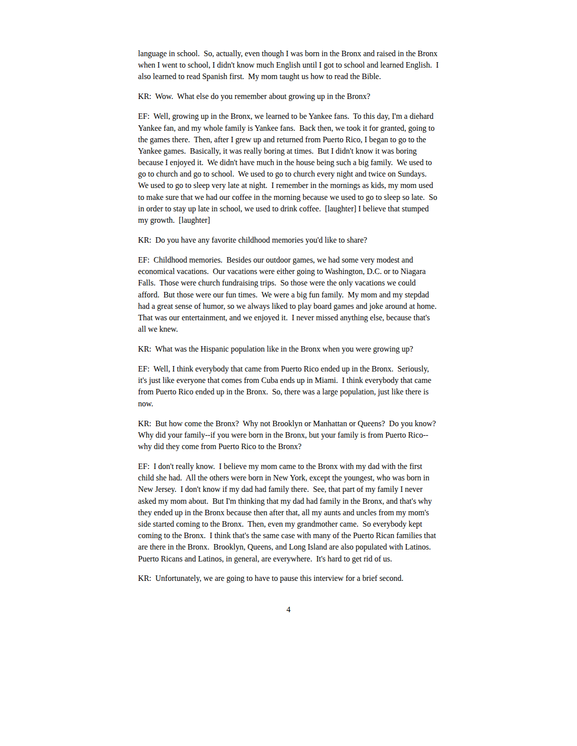language in school. So, actually, even though I was born in the Bronx and raised in the Bronx when I went to school, I didn't know much English until I got to school and learned English. I also learned to read Spanish first. My mom taught us how to read the Bible.
KR: Wow. What else do you remember about growing up in the Bronx?
EF: Well, growing up in the Bronx, we learned to be Yankee fans. To this day, I'm a diehard Yankee fan, and my whole family is Yankee fans. Back then, we took it for granted, going to the games there. Then, after I grew up and returned from Puerto Rico, I began to go to the Yankee games. Basically, it was really boring at times. But I didn't know it was boring because I enjoyed it. We didn't have much in the house being such a big family. We used to go to church and go to school. We used to go to church every night and twice on Sundays. We used to go to sleep very late at night. I remember in the mornings as kids, my mom used to make sure that we had our coffee in the morning because we used to go to sleep so late. So in order to stay up late in school, we used to drink coffee. [laughter] I believe that stumped my growth. [laughter]
KR: Do you have any favorite childhood memories you'd like to share?
EF: Childhood memories. Besides our outdoor games, we had some very modest and economical vacations. Our vacations were either going to Washington, D.C. or to Niagara Falls. Those were church fundraising trips. So those were the only vacations we could afford. But those were our fun times. We were a big fun family. My mom and my stepdad had a great sense of humor, so we always liked to play board games and joke around at home. That was our entertainment, and we enjoyed it. I never missed anything else, because that's all we knew.
KR: What was the Hispanic population like in the Bronx when you were growing up?
EF: Well, I think everybody that came from Puerto Rico ended up in the Bronx. Seriously, it's just like everyone that comes from Cuba ends up in Miami. I think everybody that came from Puerto Rico ended up in the Bronx. So, there was a large population, just like there is now.
KR: But how come the Bronx? Why not Brooklyn or Manhattan or Queens? Do you know? Why did your family--if you were born in the Bronx, but your family is from Puerto Rico--why did they come from Puerto Rico to the Bronx?
EF: I don't really know. I believe my mom came to the Bronx with my dad with the first child she had. All the others were born in New York, except the youngest, who was born in New Jersey. I don't know if my dad had family there. See, that part of my family I never asked my mom about. But I'm thinking that my dad had family in the Bronx, and that's why they ended up in the Bronx because then after that, all my aunts and uncles from my mom's side started coming to the Bronx. Then, even my grandmother came. So everybody kept coming to the Bronx. I think that's the same case with many of the Puerto Rican families that are there in the Bronx. Brooklyn, Queens, and Long Island are also populated with Latinos. Puerto Ricans and Latinos, in general, are everywhere. It's hard to get rid of us.
KR: Unfortunately, we are going to have to pause this interview for a brief second.
4